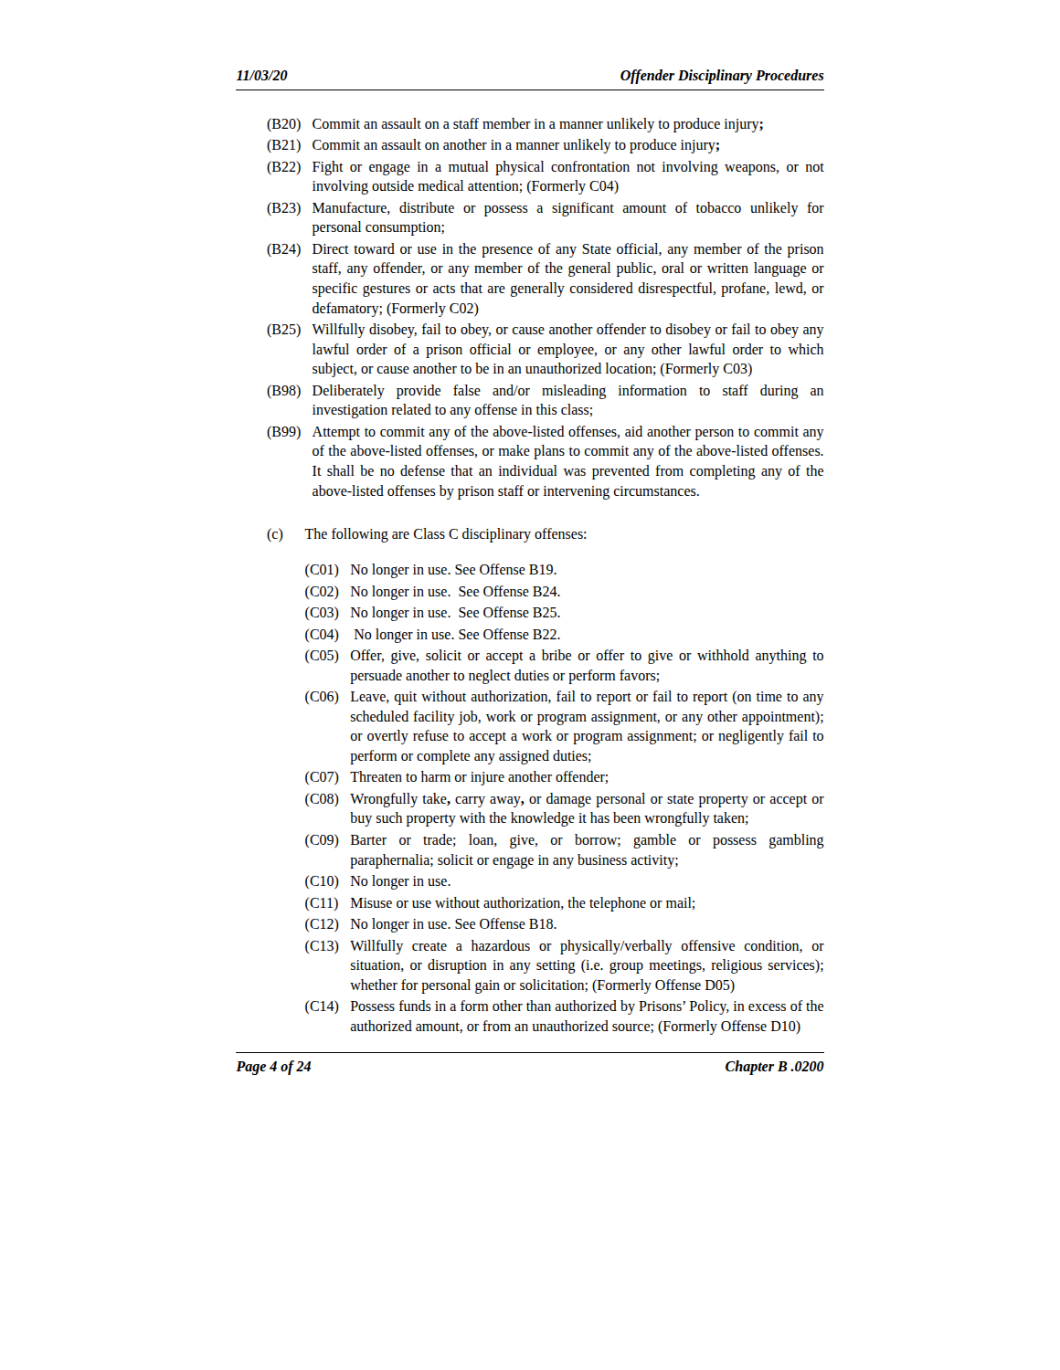11/03/20
Offender Disciplinary Procedures
(B20) Commit an assault on a staff member in a manner unlikely to produce injury;
(B21) Commit an assault on another in a manner unlikely to produce injury;
(B22) Fight or engage in a mutual physical confrontation not involving weapons, or not involving outside medical attention; (Formerly C04)
(B23) Manufacture, distribute or possess a significant amount of tobacco unlikely for personal consumption;
(B24) Direct toward or use in the presence of any State official, any member of the prison staff, any offender, or any member of the general public, oral or written language or specific gestures or acts that are generally considered disrespectful, profane, lewd, or defamatory; (Formerly C02)
(B25) Willfully disobey, fail to obey, or cause another offender to disobey or fail to obey any lawful order of a prison official or employee, or any other lawful order to which subject, or cause another to be in an unauthorized location; (Formerly C03)
(B98) Deliberately provide false and/or misleading information to staff during an investigation related to any offense in this class;
(B99) Attempt to commit any of the above-listed offenses, aid another person to commit any of the above-listed offenses, or make plans to commit any of the above-listed offenses. It shall be no defense that an individual was prevented from completing any of the above-listed offenses by prison staff or intervening circumstances.
(c)
The following are Class C disciplinary offenses:
(C01) No longer in use. See Offense B19.
(C02) No longer in use. See Offense B24.
(C03) No longer in use. See Offense B25.
(C04) No longer in use. See Offense B22.
(C05) Offer, give, solicit or accept a bribe or offer to give or withhold anything to persuade another to neglect duties or perform favors;
(C06) Leave, quit without authorization, fail to report or fail to report (on time to any scheduled facility job, work or program assignment, or any other appointment); or overtly refuse to accept a work or program assignment; or negligently fail to perform or complete any assigned duties;
(C07) Threaten to harm or injure another offender;
(C08) Wrongfully take, carry away, or damage personal or state property or accept or buy such property with the knowledge it has been wrongfully taken;
(C09) Barter or trade; loan, give, or borrow; gamble or possess gambling paraphernalia; solicit or engage in any business activity;
(C10) No longer in use.
(C11) Misuse or use without authorization, the telephone or mail;
(C12) No longer in use. See Offense B18.
(C13) Willfully create a hazardous or physically/verbally offensive condition, or situation, or disruption in any setting (i.e. group meetings, religious services); whether for personal gain or solicitation; (Formerly Offense D05)
(C14) Possess funds in a form other than authorized by Prisons’ Policy, in excess of the authorized amount, or from an unauthorized source; (Formerly Offense D10)
Page 4 of 24
Chapter B .0200